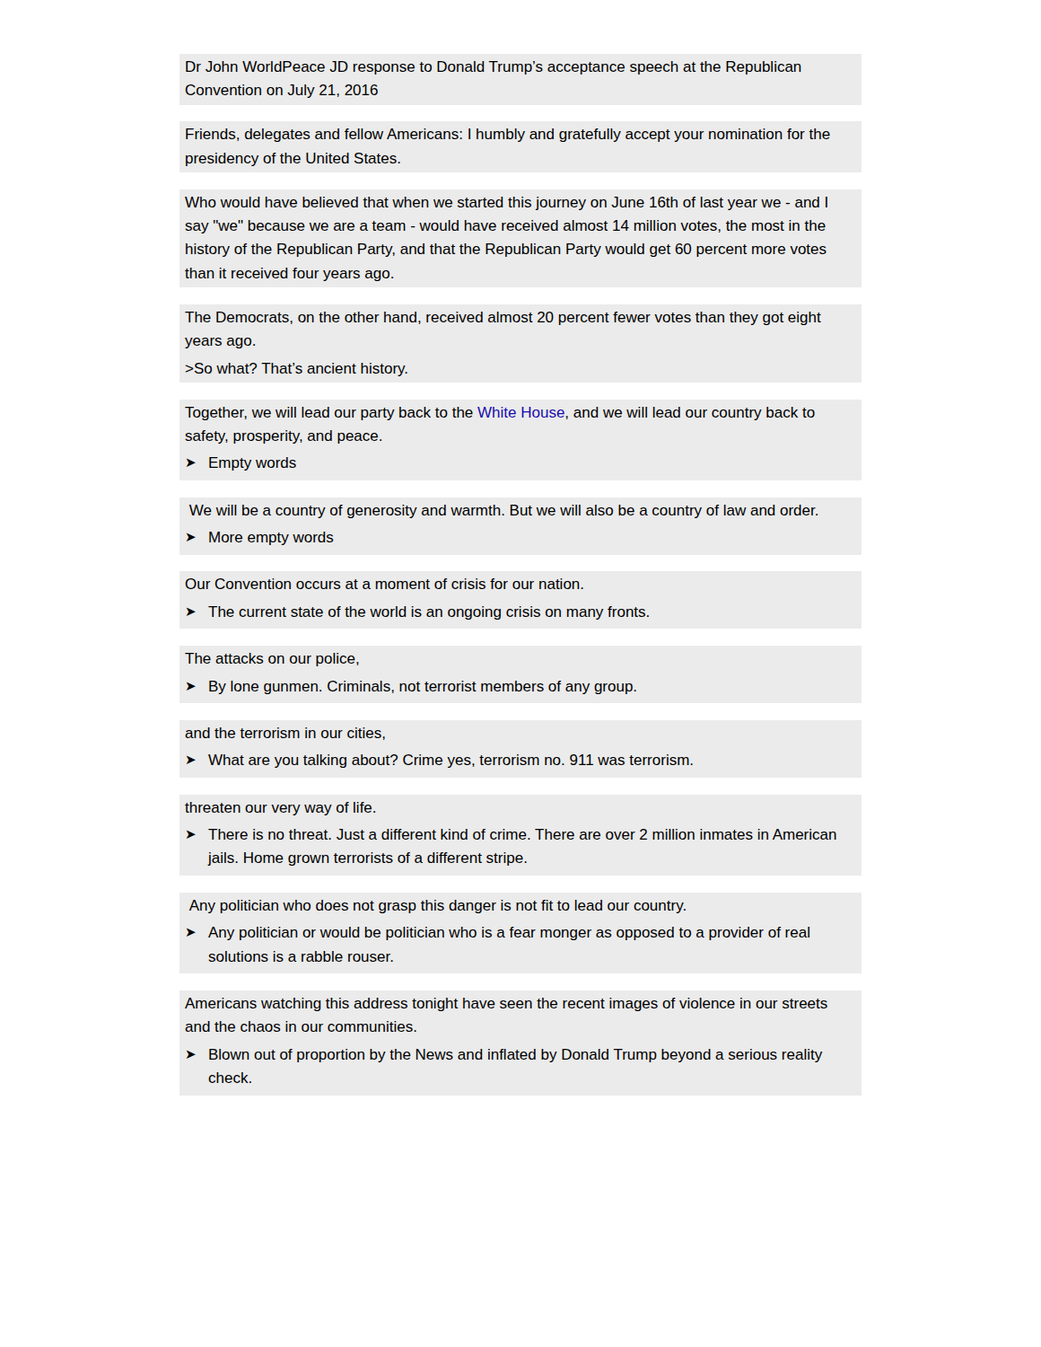Dr John WorldPeace JD response to Donald Trump’s acceptance speech at the Republican Convention on July 21, 2016
Friends, delegates and fellow Americans: I humbly and gratefully accept your nomination for the presidency of the United States.
Who would have believed that when we started this journey on June 16th of last year we - and I say "we" because we are a team - would have received almost 14 million votes, the most in the history of the Republican Party, and that the Republican Party would get 60 percent more votes than it received four years ago.
The Democrats, on the other hand, received almost 20 percent fewer votes than they got eight years ago.
>So what? That’s ancient history.
Together, we will lead our party back to the White House, and we will lead our country back to safety, prosperity, and peace.
Empty words
We will be a country of generosity and warmth. But we will also be a country of law and order.
More empty words
Our Convention occurs at a moment of crisis for our nation.
The current state of the world is an ongoing crisis on many fronts.
The attacks on our police,
By lone gunmen. Criminals, not terrorist members of any group.
and the terrorism in our cities,
What are you talking about? Crime yes, terrorism no. 911 was terrorism.
threaten our very way of life.
There is no threat. Just a different kind of crime. There are over 2 million inmates in American jails. Home grown terrorists of a different stripe.
Any politician who does not grasp this danger is not fit to lead our country.
Any politician or would be politician who is a fear monger as opposed to a provider of real solutions is a rabble rouser.
Americans watching this address tonight have seen the recent images of violence in our streets and the chaos in our communities.
Blown out of proportion by the News and inflated by Donald Trump beyond a serious reality check.